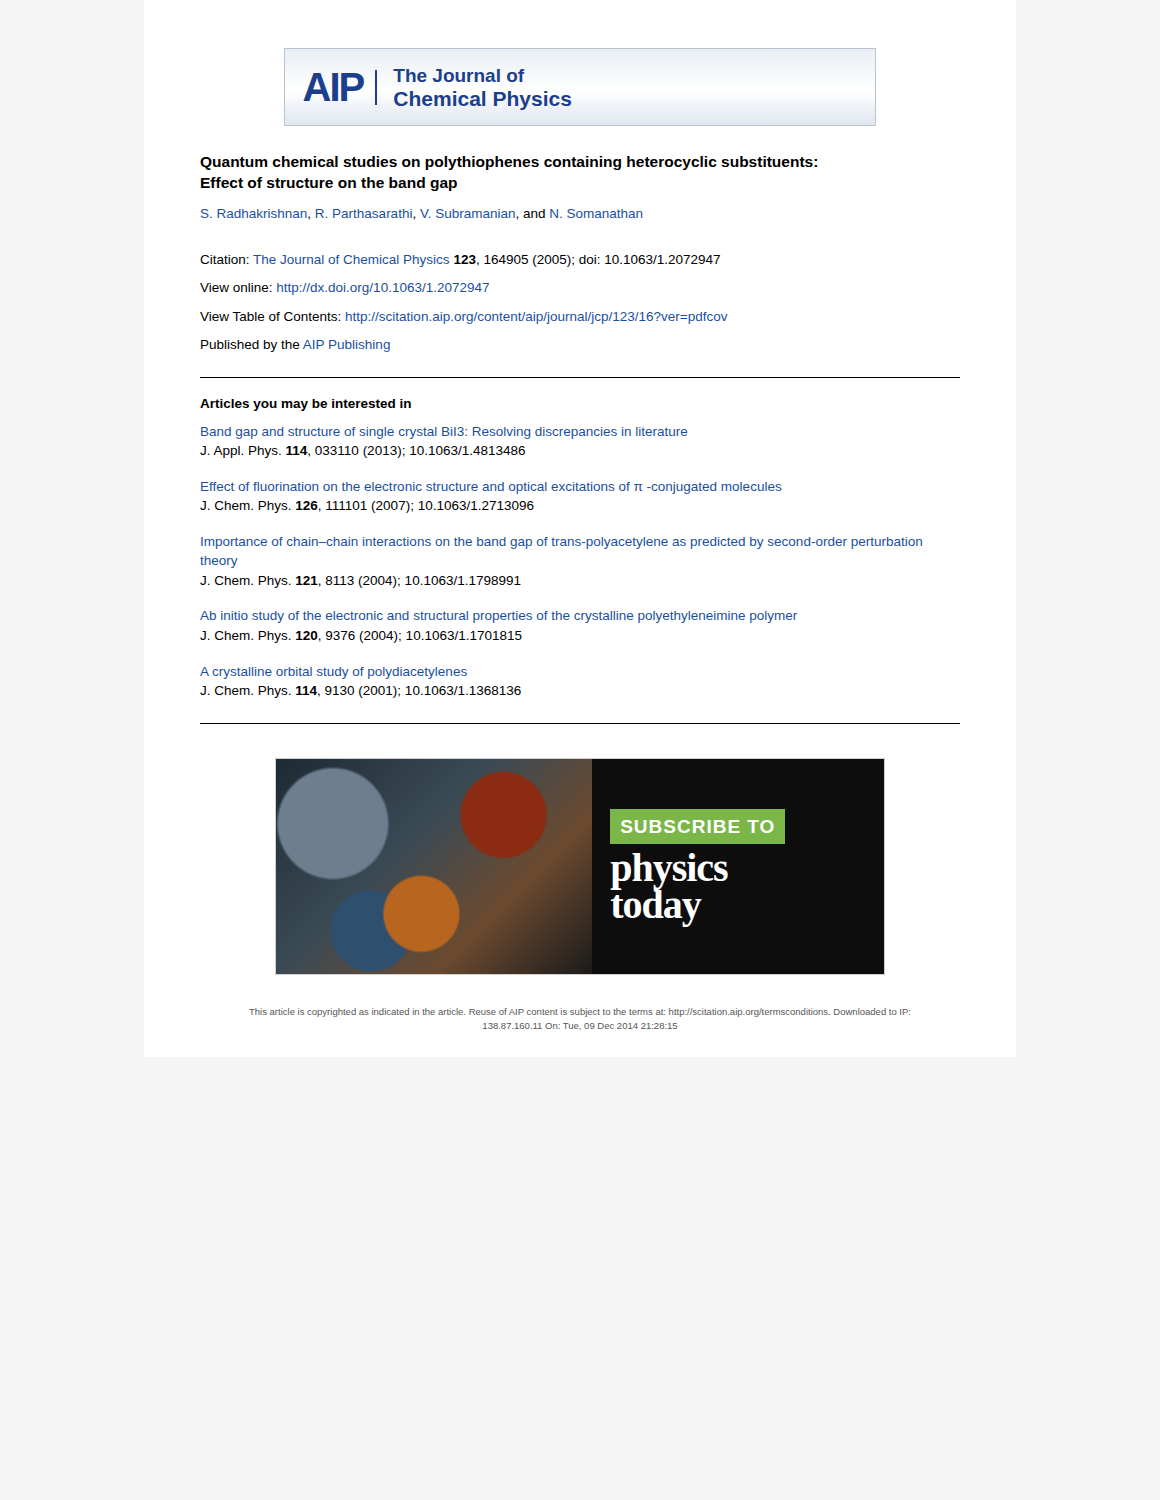AIP
The Journal of
Chemical Physics
Quantum chemical studies on polythiophenes containing heterocyclic substituents:
Effect of structure on the band gap
S. Radhakrishnan, R. Parthasarathi, V. Subramanian, and N. Somanathan
Citation: The Journal of Chemical Physics 123, 164905 (2005); doi: 10.1063/1.2072947
View online: http://dx.doi.org/10.1063/1.2072947
View Table of Contents: http://scitation.aip.org/content/aip/journal/jcp/123/16?ver=pdfcov
Published by the AIP Publishing
Articles you may be interested in
Band gap and structure of single crystal BiI3: Resolving discrepancies in literature J. Appl. Phys. 114, 033110 (2013); 10.1063/1.4813486
Effect of fluorination on the electronic structure and optical excitations of π -conjugated molecules J. Chem. Phys. 126, 111101 (2007); 10.1063/1.2713096
Importance of chain–chain interactions on the band gap of trans-polyacetylene as predicted by second-order perturbation theory J. Chem. Phys. 121, 8113 (2004); 10.1063/1.1798991
Ab initio study of the electronic and structural properties of the crystalline polyethyleneimine polymer J. Chem. Phys. 120, 9376 (2004); 10.1063/1.1701815
A crystalline orbital study of polydiacetylenes J. Chem. Phys. 114, 9130 (2001); 10.1063/1.1368136
SUBSCRIBE TO physics
today
This article is copyrighted as indicated in the article. Reuse of AIP content is subject to the terms at: http://scitation.aip.org/termsconditions. Downloaded to IP:
138.87.160.11 On: Tue, 09 Dec 2014 21:28:15